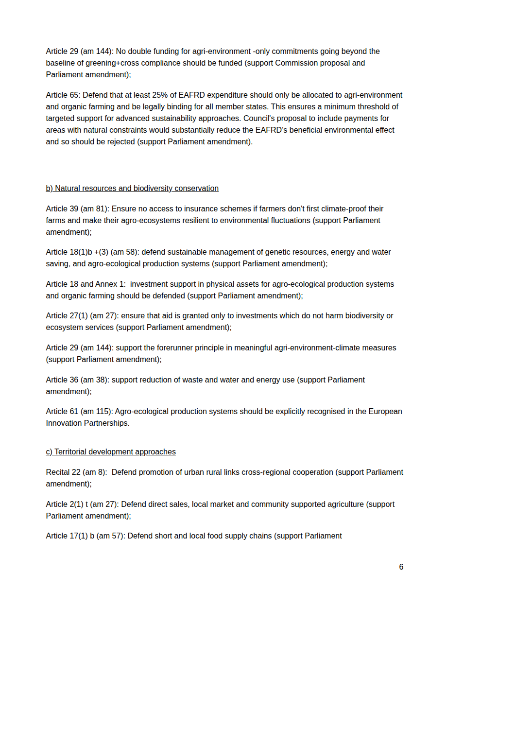Article 29 (am 144): No double funding for agri-environment -only commitments going beyond the baseline of greening+cross compliance should be funded (support Commission proposal and Parliament amendment);
Article 65: Defend that at least 25% of EAFRD expenditure should only be allocated to agri-environment and organic farming and be legally binding for all member states. This ensures a minimum threshold of targeted support for advanced sustainability approaches. Council's proposal to include payments for areas with natural constraints would substantially reduce the EAFRD’s beneficial environmental effect and so should be rejected (support Parliament amendment).
b) Natural resources and biodiversity conservation
Article 39 (am 81): Ensure no access to insurance schemes if farmers don't first climate-proof their farms and make their agro-ecosystems resilient to environmental fluctuations (support Parliament amendment);
Article 18(1)b +(3) (am 58): defend sustainable management of genetic resources, energy and water saving, and agro-ecological production systems (support Parliament amendment);
Article 18 and Annex 1: investment support in physical assets for agro-ecological production systems and organic farming should be defended (support Parliament amendment);
Article 27(1) (am 27): ensure that aid is granted only to investments which do not harm biodiversity or ecosystem services (support Parliament amendment);
Article 29 (am 144): support the forerunner principle in meaningful agri-environment-climate measures (support Parliament amendment);
Article 36 (am 38): support reduction of waste and water and energy use (support Parliament amendment);
Article 61 (am 115): Agro-ecological production systems should be explicitly recognised in the European Innovation Partnerships.
c) Territorial development approaches
Recital 22 (am 8): Defend promotion of urban rural links cross-regional cooperation (support Parliament amendment);
Article 2(1) t (am 27): Defend direct sales, local market and community supported agriculture (support Parliament amendment);
Article 17(1) b (am 57): Defend short and local food supply chains (support Parliament
6